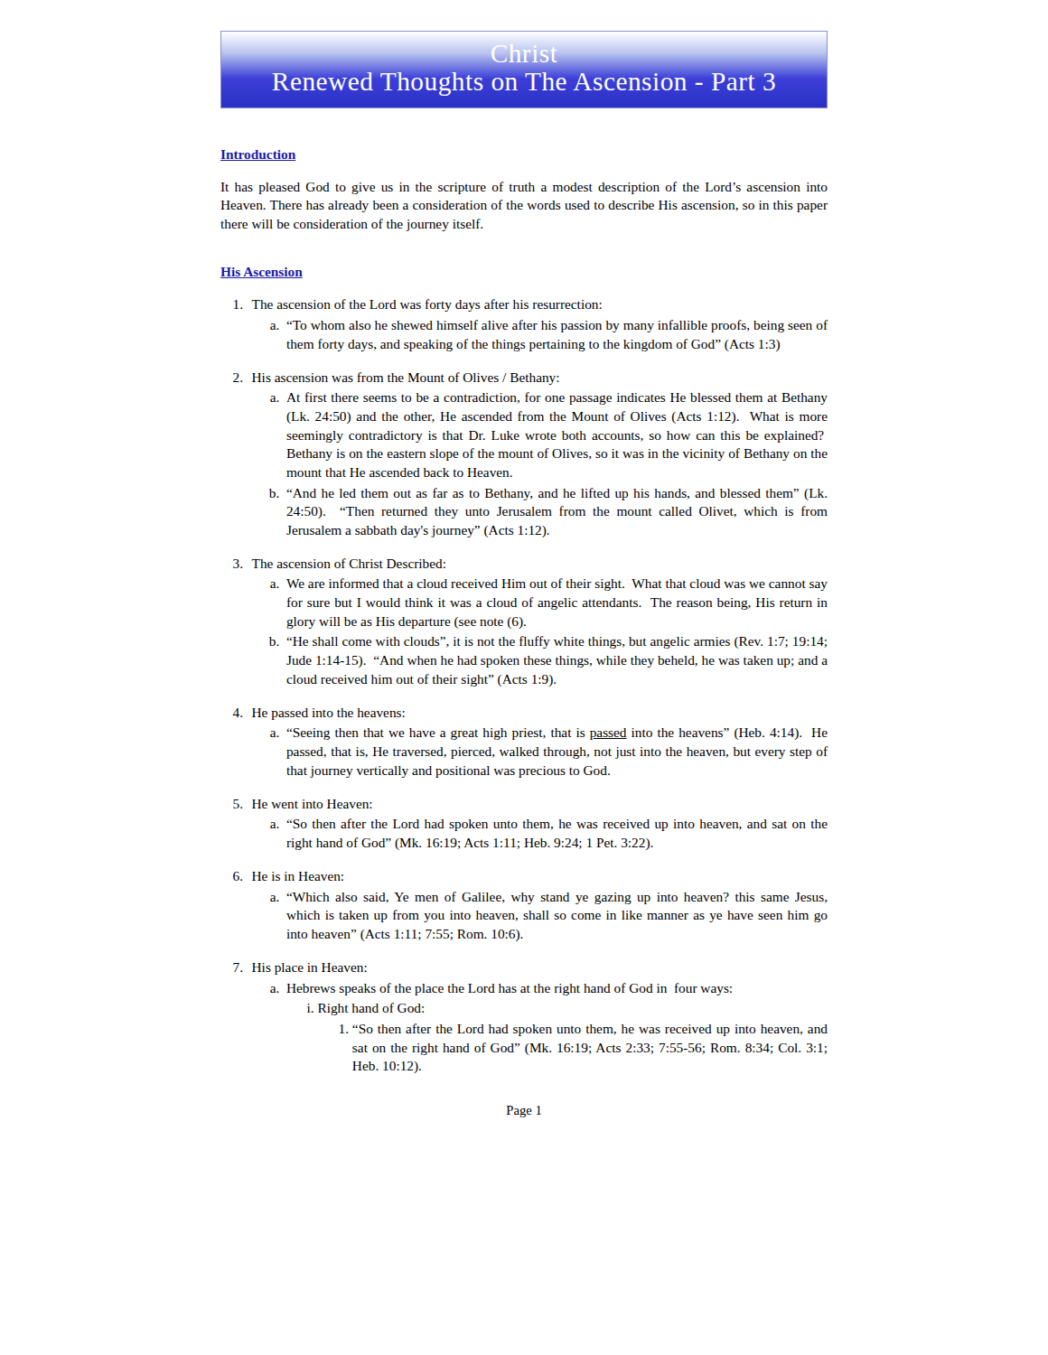Christ
Renewed Thoughts on The Ascension - Part 3
Introduction
It has pleased God to give us in the scripture of truth a modest description of the Lord’s ascension into Heaven. There has already been a consideration of the words used to describe His ascension, so in this paper there will be consideration of the journey itself.
His Ascension
The ascension of the Lord was forty days after his resurrection:
“To whom also he shewed himself alive after his passion by many infallible proofs, being seen of them forty days, and speaking of the things pertaining to the kingdom of God” (Acts 1:3)
His ascension was from the Mount of Olives / Bethany:
At first there seems to be a contradiction, for one passage indicates He blessed them at Bethany (Lk. 24:50) and the other, He ascended from the Mount of Olives (Acts 1:12). What is more seemingly contradictory is that Dr. Luke wrote both accounts, so how can this be explained? Bethany is on the eastern slope of the mount of Olives, so it was in the vicinity of Bethany on the mount that He ascended back to Heaven.
“And he led them out as far as to Bethany, and he lifted up his hands, and blessed them” (Lk. 24:50). “Then returned they unto Jerusalem from the mount called Olivet, which is from Jerusalem a sabbath day's journey” (Acts 1:12).
The ascension of Christ Described:
We are informed that a cloud received Him out of their sight. What that cloud was we cannot say for sure but I would think it was a cloud of angelic attendants. The reason being, His return in glory will be as His departure (see note (6).
“He shall come with clouds”, it is not the fluffy white things, but angelic armies (Rev. 1:7; 19:14; Jude 1:14-15). “And when he had spoken these things, while they beheld, he was taken up; and a cloud received him out of their sight” (Acts 1:9).
He passed into the heavens:
“Seeing then that we have a great high priest, that is passed into the heavens” (Heb. 4:14). He passed, that is, He traversed, pierced, walked through, not just into the heaven, but every step of that journey vertically and positional was precious to God.
He went into Heaven:
“So then after the Lord had spoken unto them, he was received up into heaven, and sat on the right hand of God” (Mk. 16:19; Acts 1:11; Heb. 9:24; 1 Pet. 3:22).
He is in Heaven:
“Which also said, Ye men of Galilee, why stand ye gazing up into heaven? this same Jesus, which is taken up from you into heaven, shall so come in like manner as ye have seen him go into heaven” (Acts 1:11; 7:55; Rom. 10:6).
His place in Heaven:
Hebrews speaks of the place the Lord has at the right hand of God in four ways:
Right hand of God:
“So then after the Lord had spoken unto them, he was received up into heaven, and sat on the right hand of God” (Mk. 16:19; Acts 2:33; 7:55-56; Rom. 8:34; Col. 3:1; Heb. 10:12).
Page 1